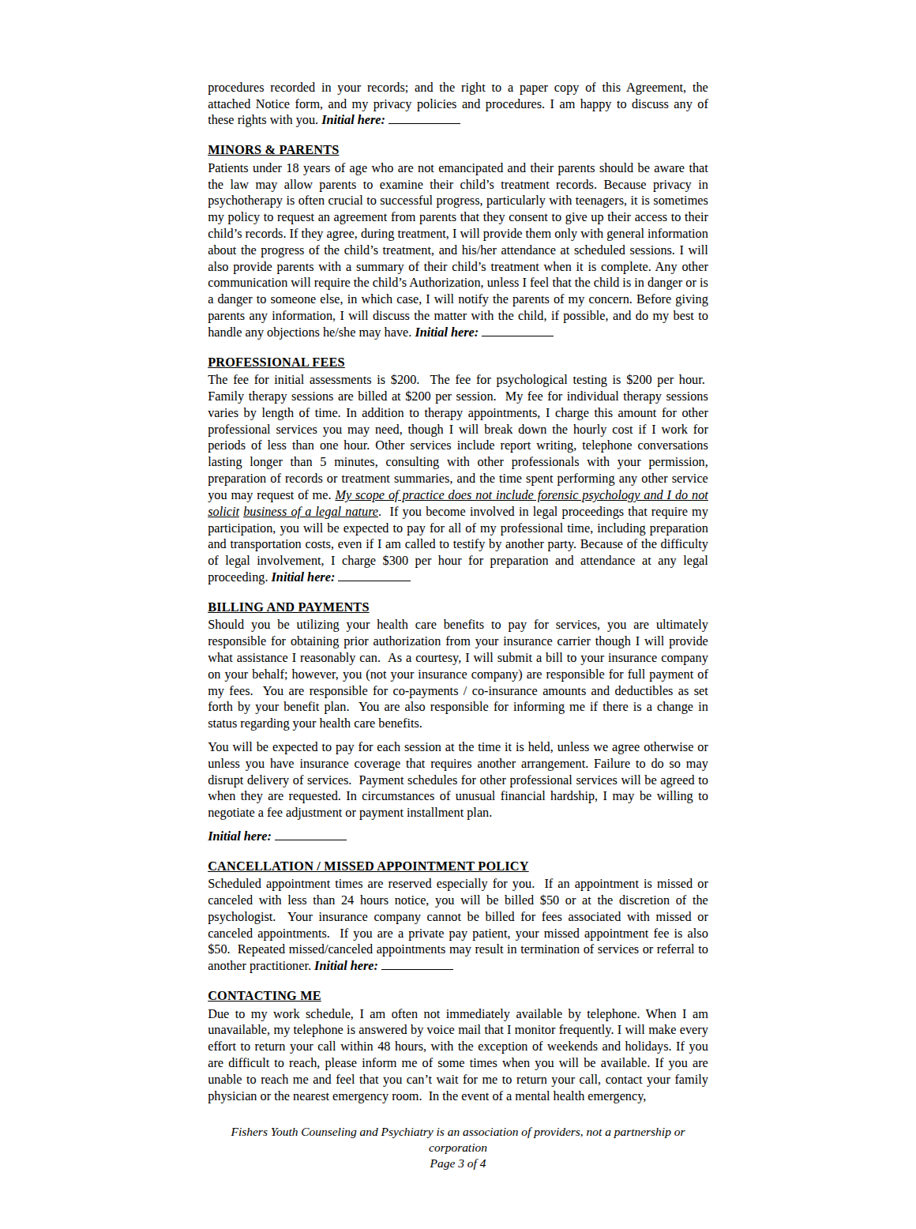procedures recorded in your records; and the right to a paper copy of this Agreement, the attached Notice form, and my privacy policies and procedures. I am happy to discuss any of these rights with you. Initial here:
MINORS & PARENTS
Patients under 18 years of age who are not emancipated and their parents should be aware that the law may allow parents to examine their child’s treatment records. Because privacy in psychotherapy is often crucial to successful progress, particularly with teenagers, it is sometimes my policy to request an agreement from parents that they consent to give up their access to their child’s records. If they agree, during treatment, I will provide them only with general information about the progress of the child’s treatment, and his/her attendance at scheduled sessions. I will also provide parents with a summary of their child’s treatment when it is complete. Any other communication will require the child’s Authorization, unless I feel that the child is in danger or is a danger to someone else, in which case, I will notify the parents of my concern. Before giving parents any information, I will discuss the matter with the child, if possible, and do my best to handle any objections he/she may have. Initial here:
PROFESSIONAL FEES
The fee for initial assessments is $200. The fee for psychological testing is $200 per hour. Family therapy sessions are billed at $200 per session. My fee for individual therapy sessions varies by length of time. In addition to therapy appointments, I charge this amount for other professional services you may need, though I will break down the hourly cost if I work for periods of less than one hour. Other services include report writing, telephone conversations lasting longer than 5 minutes, consulting with other professionals with your permission, preparation of records or treatment summaries, and the time spent performing any other service you may request of me. My scope of practice does not include forensic psychology and I do not solicit business of a legal nature. If you become involved in legal proceedings that require my participation, you will be expected to pay for all of my professional time, including preparation and transportation costs, even if I am called to testify by another party. Because of the difficulty of legal involvement, I charge $300 per hour for preparation and attendance at any legal proceeding. Initial here:
BILLING AND PAYMENTS
Should you be utilizing your health care benefits to pay for services, you are ultimately responsible for obtaining prior authorization from your insurance carrier though I will provide what assistance I reasonably can. As a courtesy, I will submit a bill to your insurance company on your behalf; however, you (not your insurance company) are responsible for full payment of my fees. You are responsible for co-payments / co-insurance amounts and deductibles as set forth by your benefit plan. You are also responsible for informing me if there is a change in status regarding your health care benefits.
You will be expected to pay for each session at the time it is held, unless we agree otherwise or unless you have insurance coverage that requires another arrangement. Failure to do so may disrupt delivery of services. Payment schedules for other professional services will be agreed to when they are requested. In circumstances of unusual financial hardship, I may be willing to negotiate a fee adjustment or payment installment plan.
Initial here:
CANCELLATION / MISSED APPOINTMENT POLICY
Scheduled appointment times are reserved especially for you. If an appointment is missed or canceled with less than 24 hours notice, you will be billed $50 or at the discretion of the psychologist. Your insurance company cannot be billed for fees associated with missed or canceled appointments. If you are a private pay patient, your missed appointment fee is also $50. Repeated missed/canceled appointments may result in termination of services or referral to another practitioner. Initial here:
CONTACTING ME
Due to my work schedule, I am often not immediately available by telephone. When I am unavailable, my telephone is answered by voice mail that I monitor frequently. I will make every effort to return your call within 48 hours, with the exception of weekends and holidays. If you are difficult to reach, please inform me of some times when you will be available. If you are unable to reach me and feel that you can’t wait for me to return your call, contact your family physician or the nearest emergency room. In the event of a mental health emergency,
Fishers Youth Counseling and Psychiatry is an association of providers, not a partnership or corporation Page 3 of 4